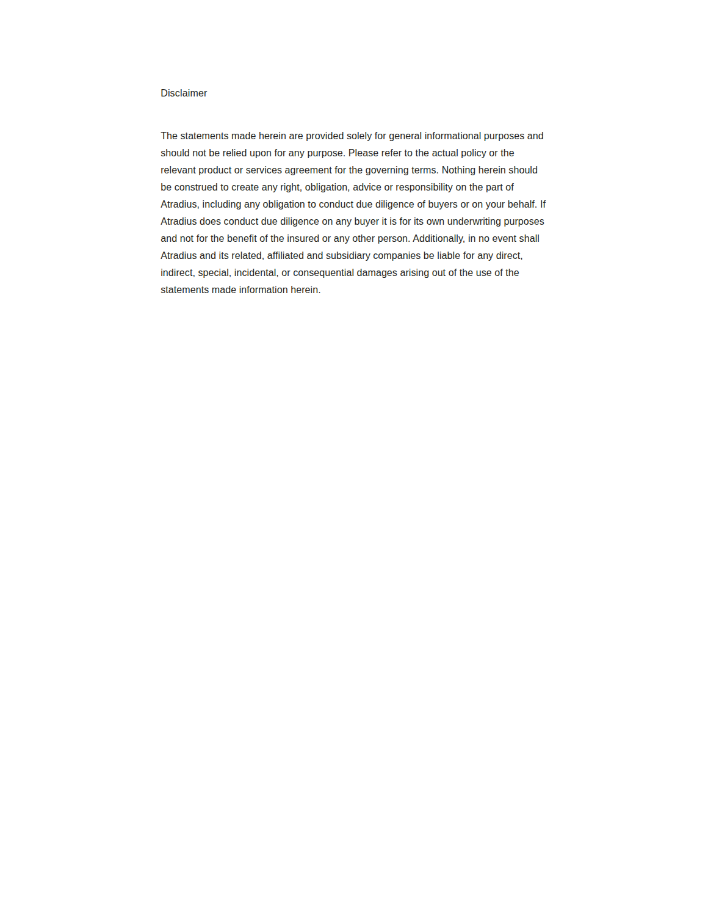Disclaimer
The statements made herein are provided solely for general informational purposes and should not be relied upon for any purpose. Please refer to the actual policy or the relevant product or services agreement for the governing terms. Nothing herein should be construed to create any right, obligation, advice or responsibility on the part of Atradius, including any obligation to conduct due diligence of buyers or on your behalf. If Atradius does conduct due diligence on any buyer it is for its own underwriting purposes and not for the benefit of the insured or any other person. Additionally, in no event shall Atradius and its related, affiliated and subsidiary companies be liable for any direct, indirect, special, incidental, or consequential damages arising out of the use of the statements made information herein.